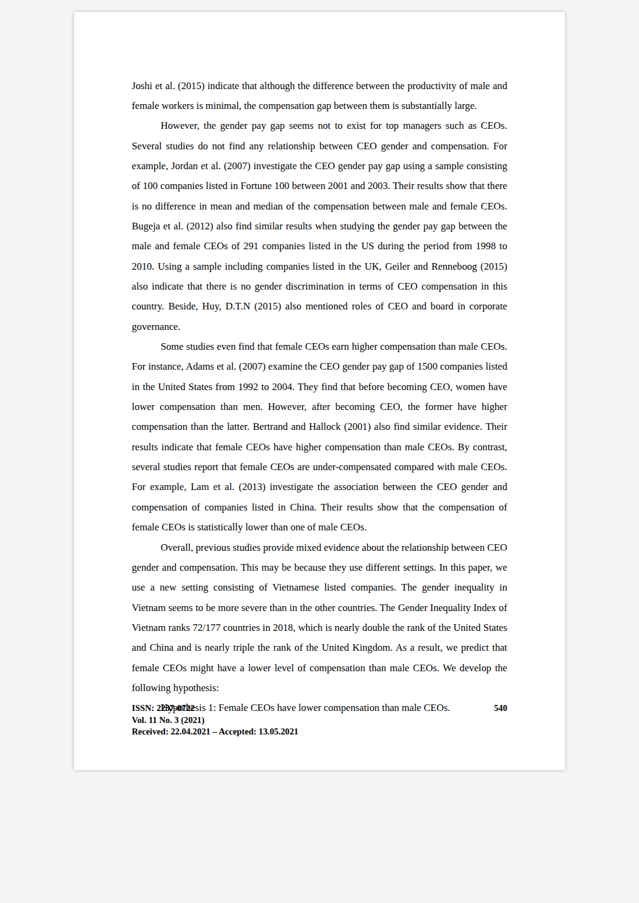Joshi et al. (2015) indicate that although the difference between the productivity of male and female workers is minimal, the compensation gap between them is substantially large.
However, the gender pay gap seems not to exist for top managers such as CEOs. Several studies do not find any relationship between CEO gender and compensation. For example, Jordan et al. (2007) investigate the CEO gender pay gap using a sample consisting of 100 companies listed in Fortune 100 between 2001 and 2003. Their results show that there is no difference in mean and median of the compensation between male and female CEOs. Bugeja et al. (2012) also find similar results when studying the gender pay gap between the male and female CEOs of 291 companies listed in the US during the period from 1998 to 2010. Using a sample including companies listed in the UK, Geiler and Renneboog (2015) also indicate that there is no gender discrimination in terms of CEO compensation in this country. Beside, Huy, D.T.N (2015) also mentioned roles of CEO and board in corporate governance.
Some studies even find that female CEOs earn higher compensation than male CEOs. For instance, Adams et al. (2007) examine the CEO gender pay gap of 1500 companies listed in the United States from 1992 to 2004. They find that before becoming CEO, women have lower compensation than men. However, after becoming CEO, the former have higher compensation than the latter. Bertrand and Hallock (2001) also find similar evidence. Their results indicate that female CEOs have higher compensation than male CEOs. By contrast, several studies report that female CEOs are under-compensated compared with male CEOs. For example, Lam et al. (2013) investigate the association between the CEO gender and compensation of companies listed in China. Their results show that the compensation of female CEOs is statistically lower than one of male CEOs.
Overall, previous studies provide mixed evidence about the relationship between CEO gender and compensation. This may be because they use different settings. In this paper, we use a new setting consisting of Vietnamese listed companies. The gender inequality in Vietnam seems to be more severe than in the other countries. The Gender Inequality Index of Vietnam ranks 72/177 countries in 2018, which is nearly double the rank of the United States and China and is nearly triple the rank of the United Kingdom. As a result, we predict that female CEOs might have a lower level of compensation than male CEOs. We develop the following hypothesis:
Hypothesis 1: Female CEOs have lower compensation than male CEOs.
ISSN: 2237-0722
Vol. 11 No. 3 (2021)
Received: 22.04.2021 – Accepted: 13.05.2021
540